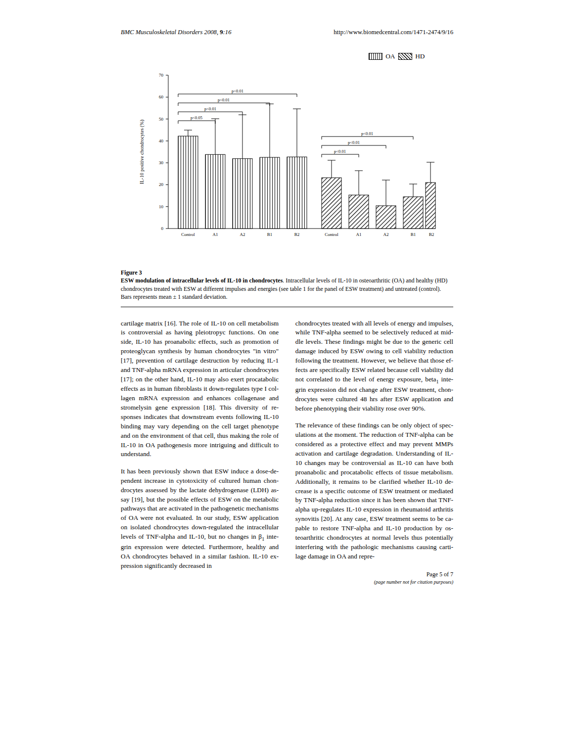BMC Musculoskeletal Disorders 2008, 9:16
http://www.biomedcentral.com/1471-2474/9/16
OA
HD
0 10 20 30 40 50 60 70 IL-10 positive chondrocytes (%) p<0.05 p<0.01 p<0.01 p<0.01 p<0.01 p<0.01 p<0.01 Control A1 A2 B1 B2 Control A1 A2 B1 B2
Figure 3
ESW modulation of intracellular levels of IL-10 in chondrocytes. Intracellular levels of IL-10 in osteoarthritic (OA) and healthy (HD) chondrocytes treated with ESW at different impulses and energies (see table 1 for the panel of ESW treatment) and untreated (control). Bars represents mean ± 1 standard deviation.
cartilage matrix [16]. The role of IL-10 on cell metabolism is controversial as having pleiotropyc functions. On one side, IL-10 has proanabolic effects, such as promotion of proteoglycan synthesis by human chondrocytes "in vitro" [17], prevention of cartilage destruction by reducing IL-1 and TNF-alpha mRNA expression in articular chondrocytes [17]; on the other hand, IL-10 may also exert procatabolic effects as in human fibroblasts it down-regulates type I collagen mRNA expression and enhances collagenase and stromelysin gene expression [18]. This diversity of responses indicates that downstream events following IL-10 binding may vary depending on the cell target phenotype and on the environment of that cell, thus making the role of IL-10 in OA pathogenesis more intriguing and difficult to understand.
It has been previously shown that ESW induce a dose-dependent increase in cytotoxicity of cultured human chondrocytes assessed by the lactate dehydrogenase (LDH) assay [19], but the possible effects of ESW on the metabolic pathways that are activated in the pathogenetic mechanisms of OA were not evaluated. In our study, ESW application on isolated chondrocytes down-regulated the intracellular levels of TNF-alpha and IL-10, but no changes in β1 integrin expression were detected. Furthermore, healthy and OA chondrocytes behaved in a similar fashion. IL-10 expression significantly decreased in
chondrocytes treated with all levels of energy and impulses, while TNF-alpha seemed to be selectively reduced at middle levels. These findings might be due to the generic cell damage induced by ESW owing to cell viability reduction following the treatment. However, we believe that those effects are specifically ESW related because cell viability did not correlated to the level of energy exposure, beta1 integrin expression did not change after ESW treatment, chondrocytes were cultured 48 hrs after ESW application and before phenotyping their viability rose over 90%.
The relevance of these findings can be only object of speculations at the moment. The reduction of TNF-alpha can be considered as a protective effect and may prevent MMPs activation and cartilage degradation. Understanding of IL-10 changes may be controversial as IL-10 can have both proanabolic and procatabolic effects of tissue metabolism. Additionally, it remains to be clarified whether IL-10 decrease is a specific outcome of ESW treatment or mediated by TNF-alpha reduction since it has been shown that TNF-alpha up-regulates IL-10 expression in rheumatoid arthritis synovitis [20]. At any case, ESW treatment seems to be capable to restore TNF-alpha and IL-10 production by osteoarthritic chondrocytes at normal levels thus potentially interfering with the pathologic mechanisms causing cartilage damage in OA and repre-
Page 5 of 7
(page number not for citation purposes)